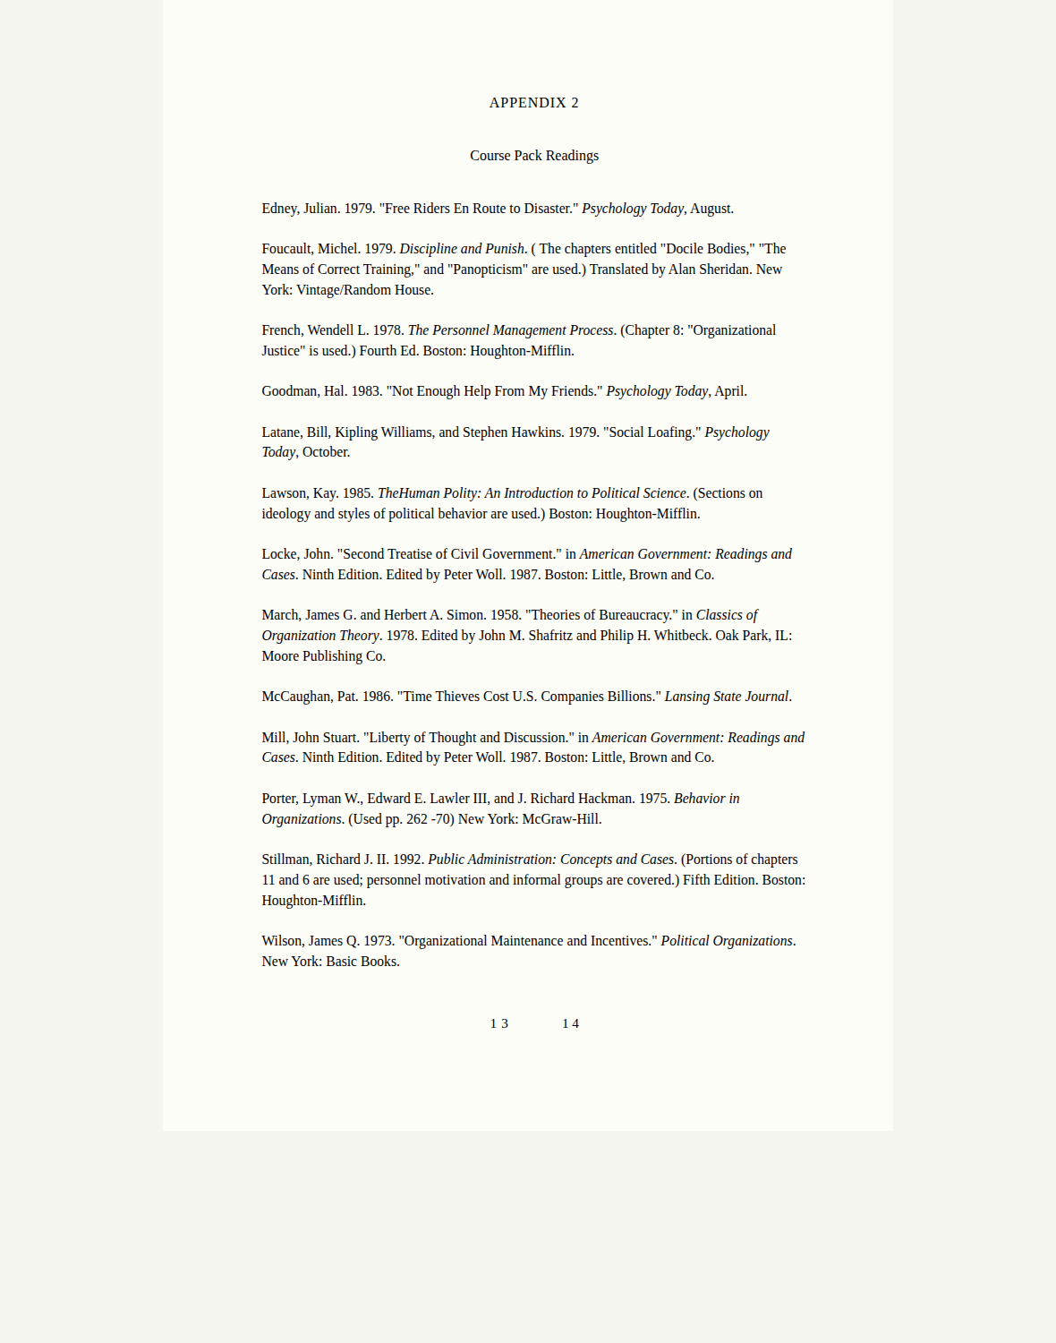APPENDIX 2
Course Pack Readings
Edney, Julian. 1979. "Free Riders En Route to Disaster." Psychology Today, August.
Foucault, Michel. 1979. Discipline and Punish. ( The chapters entitled "Docile Bodies," "The Means of Correct Training," and "Panopticism" are used.) Translated by Alan Sheridan. New York: Vintage/Random House.
French, Wendell L. 1978. The Personnel Management Process. (Chapter 8: "Organizational Justice" is used.) Fourth Ed. Boston: Houghton-Mifflin.
Goodman, Hal. 1983. "Not Enough Help From My Friends." Psychology Today, April.
Latane, Bill, Kipling Williams, and Stephen Hawkins. 1979. "Social Loafing." Psychology Today, October.
Lawson, Kay. 1985. TheHuman Polity: An Introduction to Political Science. (Sections on ideology and styles of political behavior are used.) Boston: Houghton-Mifflin.
Locke, John. "Second Treatise of Civil Government." in American Government: Readings and Cases. Ninth Edition. Edited by Peter Woll. 1987. Boston: Little, Brown and Co.
March, James G. and Herbert A. Simon. 1958. "Theories of Bureaucracy." in Classics of Organization Theory. 1978. Edited by John M. Shafritz and Philip H. Whitbeck. Oak Park, IL: Moore Publishing Co.
McCaughan, Pat. 1986. "Time Thieves Cost U.S. Companies Billions." Lansing State Journal.
Mill, John Stuart. "Liberty of Thought and Discussion." in American Government: Readings and Cases. Ninth Edition. Edited by Peter Woll. 1987. Boston: Little, Brown and Co.
Porter, Lyman W., Edward E. Lawler III, and J. Richard Hackman. 1975. Behavior in Organizations. (Used pp. 262 -70) New York: McGraw-Hill.
Stillman, Richard J. II. 1992. Public Administration: Concepts and Cases. (Portions of chapters 11 and 6 are used; personnel motivation and informal groups are covered.) Fifth Edition. Boston: Houghton-Mifflin.
Wilson, James Q. 1973. "Organizational Maintenance and Incentives." Political Organizations. New York: Basic Books.
13 1 4